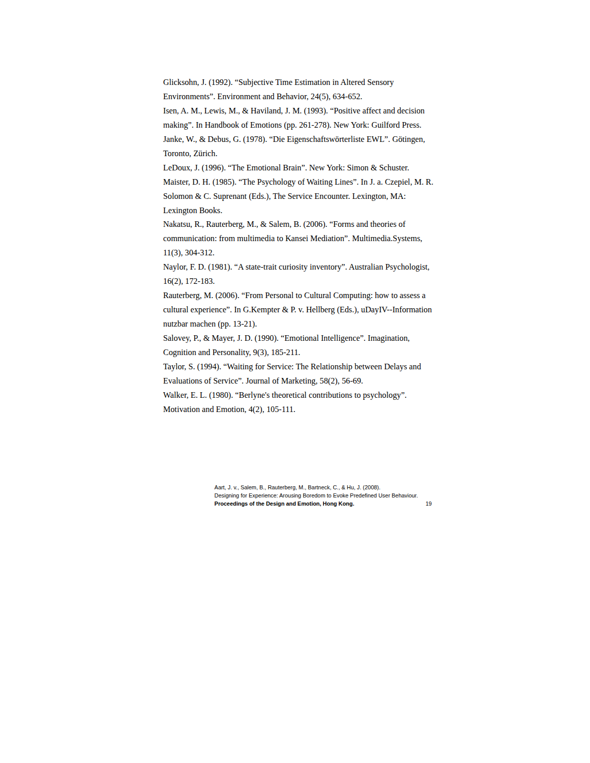Glicksohn, J. (1992). “Subjective Time Estimation in Altered Sensory Environments”. Environment and Behavior, 24(5), 634-652.
Isen, A. M., Lewis, M., & Haviland, J. M. (1993). “Positive affect and decision making”. In Handbook of Emotions (pp. 261-278). New York: Guilford Press.
Janke, W., & Debus, G. (1978). “Die Eigenschaftswörterliste EWL”. Götingen, Toronto, Zürich.
LeDoux, J. (1996). “The Emotional Brain”. New York: Simon & Schuster.
Maister, D. H. (1985). “The Psychology of Waiting Lines”. In J. a. Czepiel, M. R. Solomon & C. Suprenant (Eds.), The Service Encounter. Lexington, MA: Lexington Books.
Nakatsu, R., Rauterberg, M., & Salem, B. (2006). “Forms and theories of communication: from multimedia to Kansei Mediation”. Multimedia.Systems, 11(3), 304-312.
Naylor, F. D. (1981). “A state-trait curiosity inventory”. Australian Psychologist, 16(2), 172-183.
Rauterberg, M. (2006). “From Personal to Cultural Computing: how to assess a cultural experience”. In G.Kempter & P. v. Hellberg (Eds.), uDayIV--Information nutzbar machen (pp. 13-21).
Salovey, P., & Mayer, J. D. (1990). “Emotional Intelligence”. Imagination, Cognition and Personality, 9(3), 185-211.
Taylor, S. (1994). “Waiting for Service: The Relationship between Delays and Evaluations of Service”. Journal of Marketing, 58(2), 56-69.
Walker, E. L. (1980). “Berlyne's theoretical contributions to psychology”. Motivation and Emotion, 4(2), 105-111.
Aart, J. v., Salem, B., Rauterberg, M., Bartneck, C., & Hu, J. (2008). Designing for Experience: Arousing Boredom to Evoke Predefined User Behaviour. Proceedings of the Design and Emotion, Hong Kong. 19